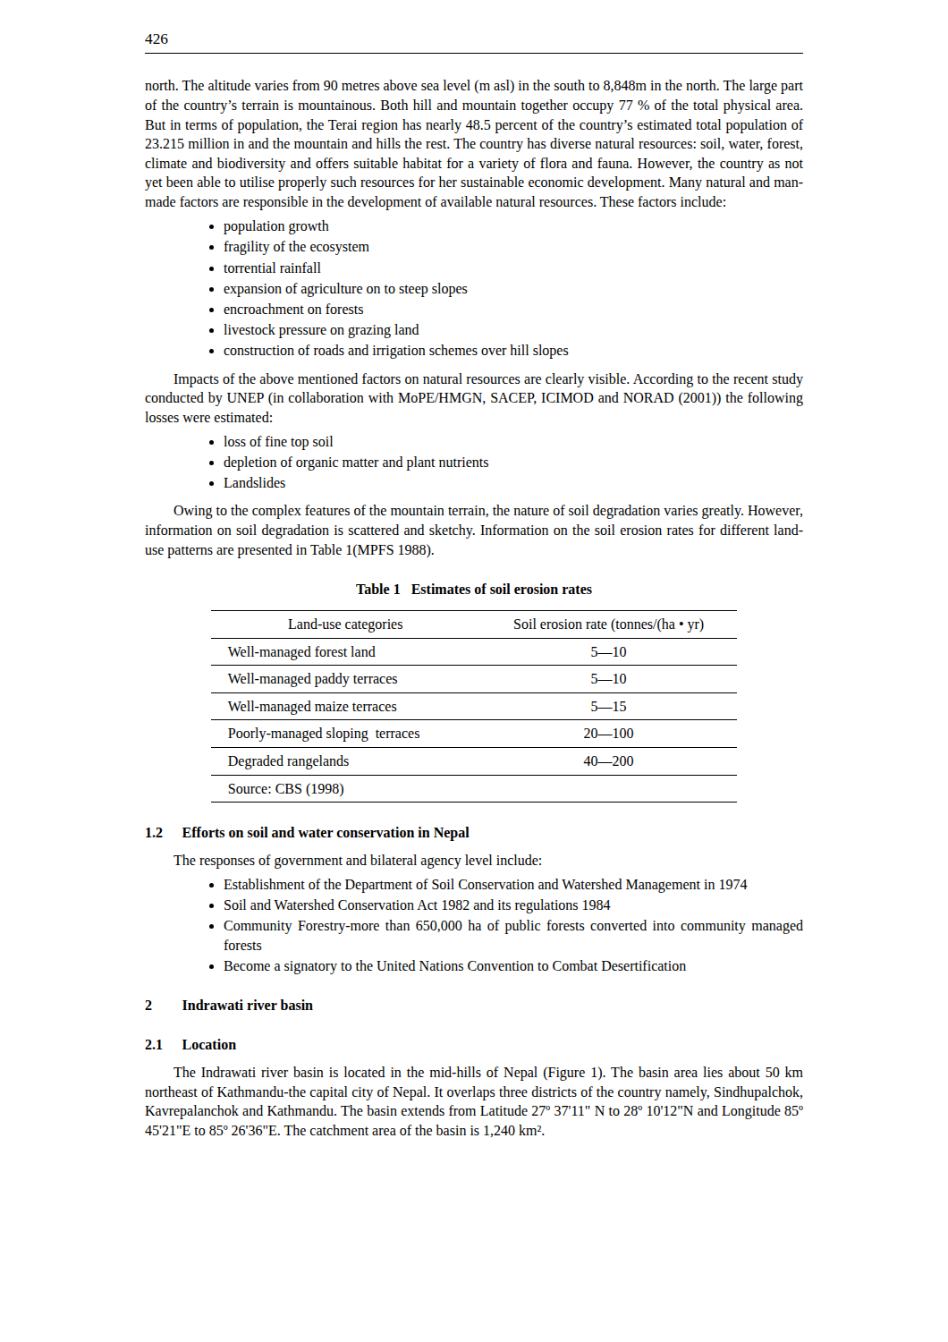426
north. The altitude varies from 90 metres above sea level (m asl) in the south to 8,848m in the north. The large part of the country’s terrain is mountainous. Both hill and mountain together occupy 77 % of the total physical area. But in terms of population, the Terai region has nearly 48.5 percent of the country’s estimated total population of 23.215 million in and the mountain and hills the rest. The country has diverse natural resources: soil, water, forest, climate and biodiversity and offers suitable habitat for a variety of flora and fauna. However, the country as not yet been able to utilise properly such resources for her sustainable economic development. Many natural and man-made factors are responsible in the development of available natural resources. These factors include:
population growth
fragility of the ecosystem
torrential rainfall
expansion of agriculture on to steep slopes
encroachment on forests
livestock pressure on grazing land
construction of roads and irrigation schemes over hill slopes
Impacts of the above mentioned factors on natural resources are clearly visible. According to the recent study conducted by UNEP (in collaboration with MoPE/HMGN, SACEP, ICIMOD and NORAD (2001)) the following losses were estimated:
loss of fine top soil
depletion of organic matter and plant nutrients
Landslides
Owing to the complex features of the mountain terrain, the nature of soil degradation varies greatly. However, information on soil degradation is scattered and sketchy. Information on the soil erosion rates for different land-use patterns are presented in Table 1(MPFS 1988).
Table 1 Estimates of soil erosion rates
| Land-use categories | Soil erosion rate (tonnes/(ha • yr) |
| --- | --- |
| Well-managed forest land | 5—10 |
| Well-managed paddy terraces | 5—10 |
| Well-managed maize terraces | 5—15 |
| Poorly-managed sloping terraces | 20—100 |
| Degraded rangelands | 40—200 |
| Source: CBS (1998) | |
1.2 Efforts on soil and water conservation in Nepal
The responses of government and bilateral agency level include:
Establishment of the Department of Soil Conservation and Watershed Management in 1974
Soil and Watershed Conservation Act 1982 and its regulations 1984
Community Forestry-more than 650,000 ha of public forests converted into community managed forests
Become a signatory to the United Nations Convention to Combat Desertification
2 Indrawati river basin
2.1 Location
The Indrawati river basin is located in the mid-hills of Nepal (Figure 1). The basin area lies about 50 km northeast of Kathmandu-the capital city of Nepal. It overlaps three districts of the country namely, Sindhupalchok, Kavrepalanchok and Kathmandu. The basin extends from Latitude 27º 37'11" N to 28º 10'12"N and Longitude 85º 45'21"E to 85º 26'36"E. The catchment area of the basin is 1,240 km².